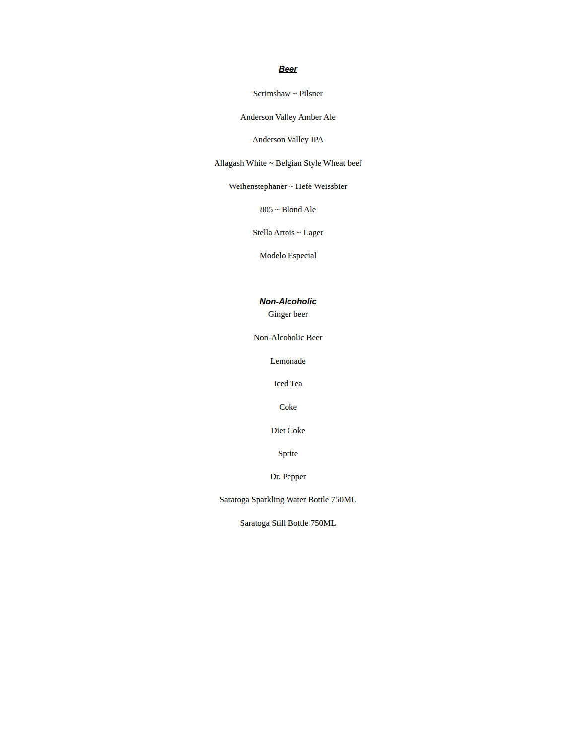Beer
Scrimshaw ~ Pilsner
Anderson Valley Amber Ale
Anderson Valley IPA
Allagash White ~ Belgian Style Wheat beef
Weihenstephaner ~ Hefe Weissbier
805 ~ Blond Ale
Stella Artois ~ Lager
Modelo Especial
Non-Alcoholic
Ginger beer
Non-Alcoholic Beer
Lemonade
Iced Tea
Coke
Diet Coke
Sprite
Dr. Pepper
Saratoga Sparkling Water Bottle 750ML
Saratoga Still Bottle 750ML